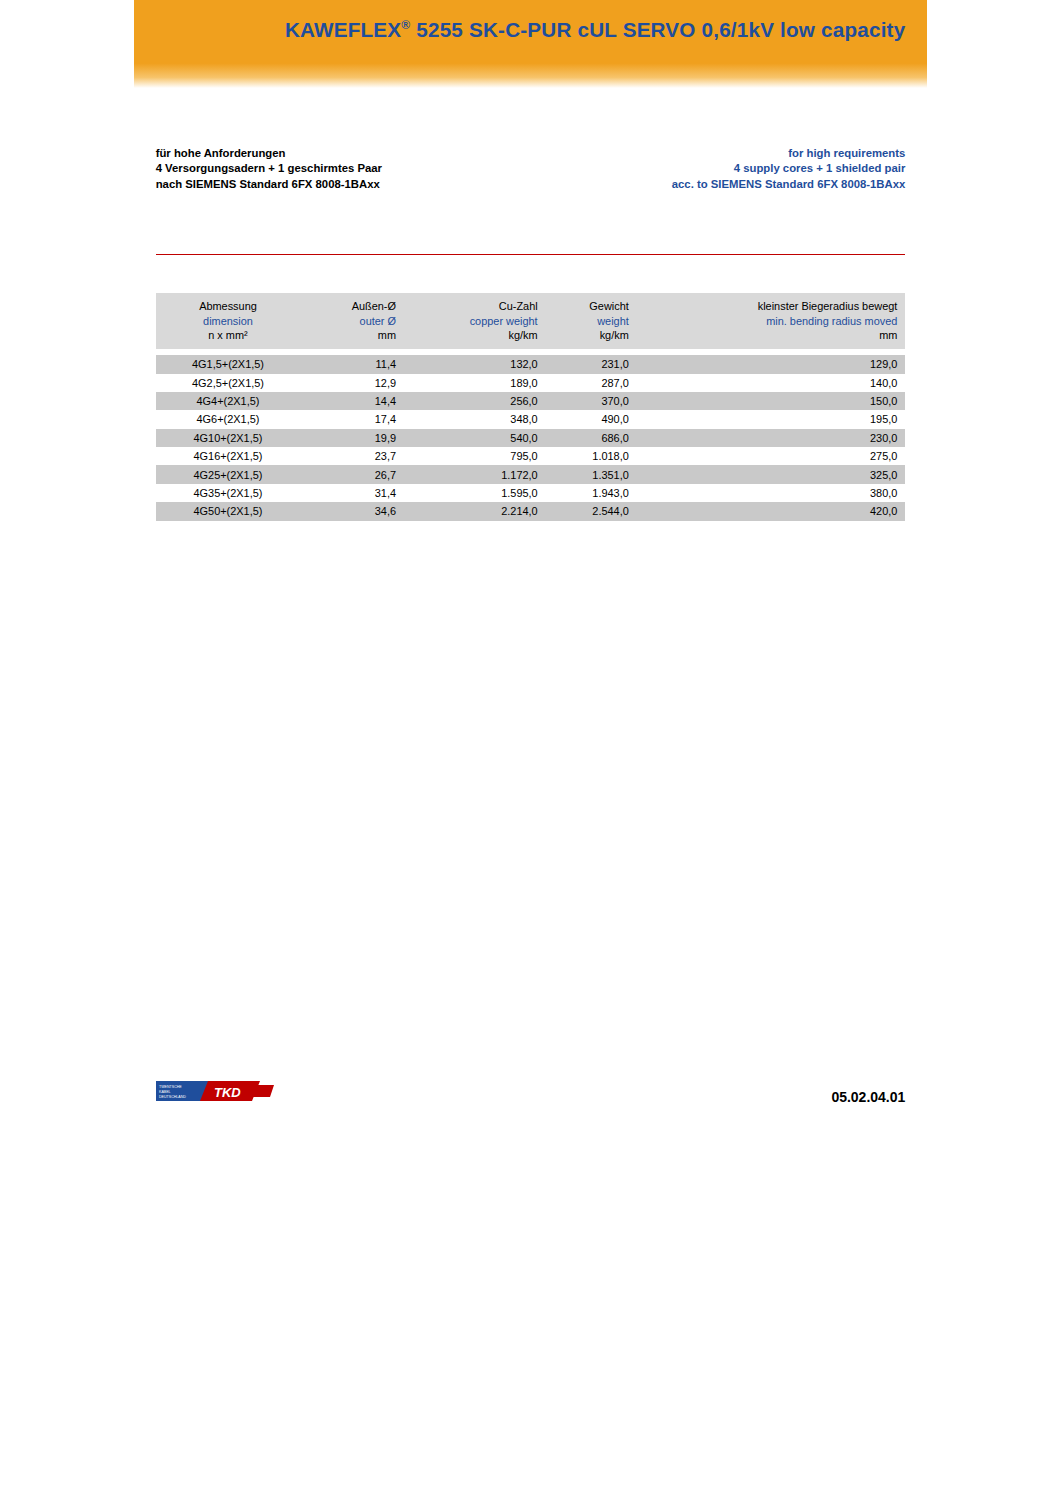KAWEFLEX® 5255 SK-C-PUR cUL SERVO 0,6/1kV low capacity
für hohe Anforderungen 4 Versorgungsadern + 1 geschirmtes Paar nach SIEMENS Standard 6FX 8008-1BAxx
for high requirements 4 supply cores + 1 shielded pair acc. to SIEMENS Standard 6FX 8008-1BAxx
| Abmessung dimension n x mm² | Außen-Ø outer Ø mm | Cu-Zahl copper weight kg/km | Gewicht weight kg/km | kleinster Biegeradius bewegt min. bending radius moved mm |
| --- | --- | --- | --- | --- |
| 4G1,5+(2X1,5) | 11,4 | 132,0 | 231,0 | 129,0 |
| 4G2,5+(2X1,5) | 12,9 | 189,0 | 287,0 | 140,0 |
| 4G4+(2X1,5) | 14,4 | 256,0 | 370,0 | 150,0 |
| 4G6+(2X1,5) | 17,4 | 348,0 | 490,0 | 195,0 |
| 4G10+(2X1,5) | 19,9 | 540,0 | 686,0 | 230,0 |
| 4G16+(2X1,5) | 23,7 | 795,0 | 1.018,0 | 275,0 |
| 4G25+(2X1,5) | 26,7 | 1.172,0 | 1.351,0 | 325,0 |
| 4G35+(2X1,5) | 31,4 | 1.595,0 | 1.943,0 | 380,0 |
| 4G50+(2X1,5) | 34,6 | 2.214,0 | 2.544,0 | 420,0 |
TWENTSCHE KABEL DEUTSCHLAND TKD 05.02.04.01